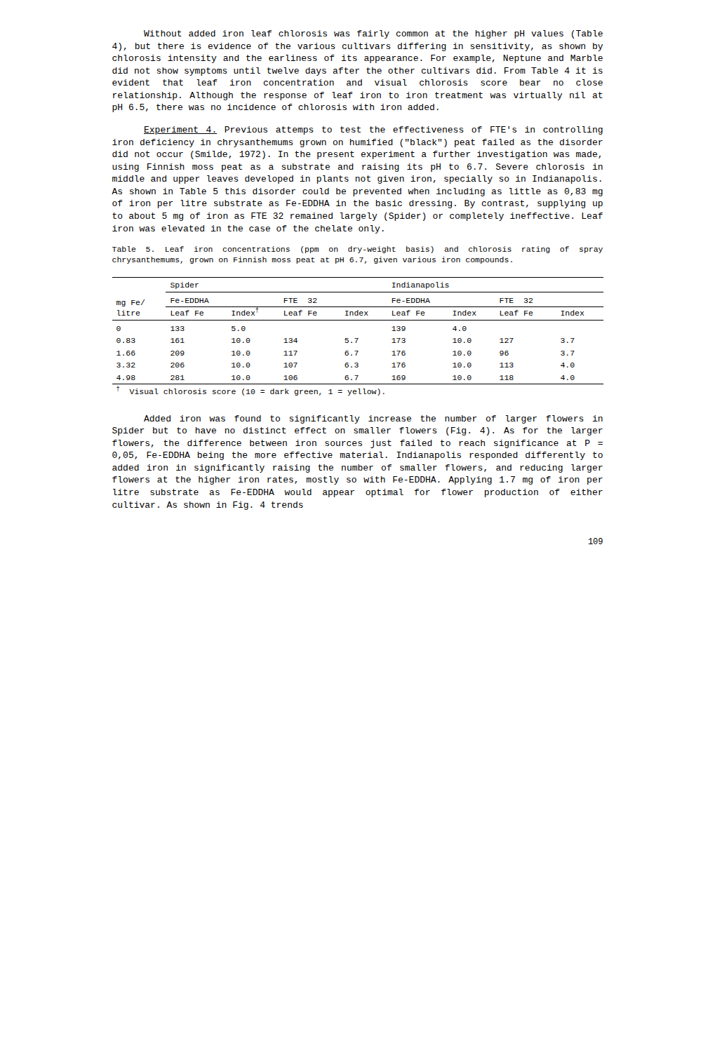Without added iron leaf chlorosis was fairly common at the higher pH values (Table 4), but there is evidence of the various cultivars differing in sensitivity, as shown by chlorosis intensity and the earliness of its appearance. For example, Neptune and Marble did not show symptoms until twelve days after the other cultivars did. From Table 4 it is evident that leaf iron concentration and visual chlorosis score bear no close relationship. Although the response of leaf iron to iron treatment was virtually nil at pH 6.5, there was no incidence of chlorosis with iron added.
Experiment 4. Previous attemps to test the effectiveness of FTE's in controlling iron deficiency in chrysanthemums grown on humified ("black") peat failed as the disorder did not occur (Smilde, 1972). In the present experiment a further investigation was made, using Finnish moss peat as a substrate and raising its pH to 6.7. Severe chlorosis in middle and upper leaves developed in plants not given iron, specially so in Indianapolis. As shown in Table 5 this disorder could be prevented when including as little as 0,83 mg of iron per litre substrate as Fe-EDDHA in the basic dressing. By contrast, supplying up to about 5 mg of iron as FTE 32 remained largely (Spider) or completely ineffective. Leaf iron was elevated in the case of the chelate only.
Table 5. Leaf iron concentrations (ppm on dry-weight basis) and chlorosis rating of spray chrysanthemums, grown on Finnish moss peat at pH 6.7, given various iron compounds.
| mg Fe/ litre | Spider | Indianapolis |
| --- | --- | --- |
| Fe-EDDHA | FTE 32 | Fe-EDDHA | FTE 32 |
| Leaf Fe | Index † | Leaf Fe | Index | Leaf Fe | Index | Leaf Fe | Index |
| 0 | 133 | 5.0 | | | 139 | 4.0 | | |
| 0.83 | 161 | 10.0 | 134 | 5.7 | 173 | 10.0 | 127 | 3.7 |
| 1.66 | 209 | 10.0 | 117 | 6.7 | 176 | 10.0 | 96 | 3.7 |
| 3.32 | 206 | 10.0 | 107 | 6.3 | 176 | 10.0 | 113 | 4.0 |
| 4.98 | 281 | 10.0 | 106 | 6.7 | 169 | 10.0 | 118 | 4.0 |
| † Visual chlorosis score (10 = dark green, 1 = yellow). |
Added iron was found to significantly increase the number of larger flowers in Spider but to have no distinct effect on smaller flowers (Fig. 4). As for the larger flowers, the difference between iron sources just failed to reach significance at P = 0,05, Fe-EDDHA being the more effective material. Indianapolis responded differently to added iron in significantly raising the number of smaller flowers, and reducing larger flowers at the higher iron rates, mostly so with Fe-EDDHA. Applying 1.7 mg of iron per litre substrate as Fe-EDDHA would appear optimal for flower production of either cultivar. As shown in Fig. 4 trends
109